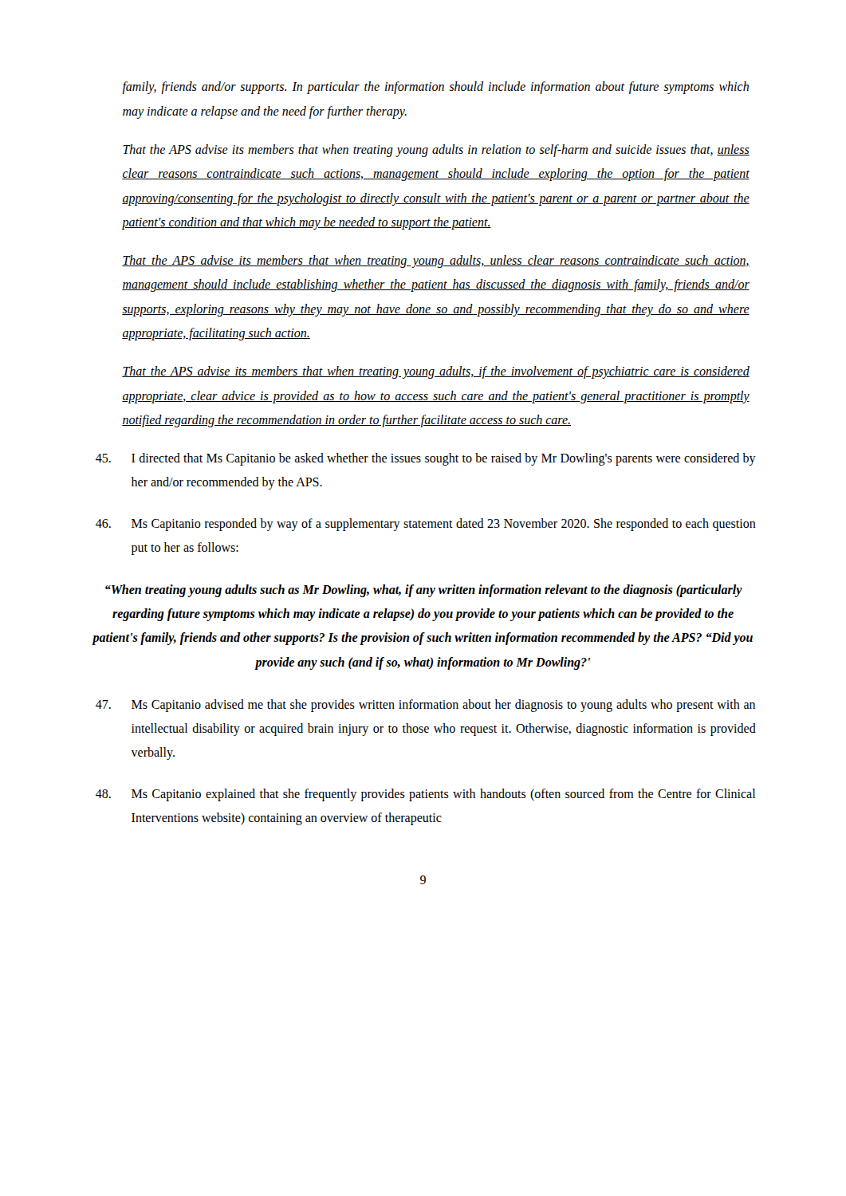family, friends and/or supports. In particular the information should include information about future symptoms which may indicate a relapse and the need for further therapy.
That the APS advise its members that when treating young adults in relation to self-harm and suicide issues that, unless clear reasons contraindicate such actions, management should include exploring the option for the patient approving/consenting for the psychologist to directly consult with the patient's parent or a parent or partner about the patient's condition and that which may be needed to support the patient.
That the APS advise its members that when treating young adults, unless clear reasons contraindicate such action, management should include establishing whether the patient has discussed the diagnosis with family, friends and/or supports, exploring reasons why they may not have done so and possibly recommending that they do so and where appropriate, facilitating such action.
That the APS advise its members that when treating young adults, if the involvement of psychiatric care is considered appropriate, clear advice is provided as to how to access such care and the patient's general practitioner is promptly notified regarding the recommendation in order to further facilitate access to such care.
I directed that Ms Capitanio be asked whether the issues sought to be raised by Mr Dowling's parents were considered by her and/or recommended by the APS.
Ms Capitanio responded by way of a supplementary statement dated 23 November 2020. She responded to each question put to her as follows:
“When treating young adults such as Mr Dowling, what, if any written information relevant to the diagnosis (particularly regarding future symptoms which may indicate a relapse) do you provide to your patients which can be provided to the patient's family, friends and other supports? Is the provision of such written information recommended by the APS? “Did you provide any such (and if so, what) information to Mr Dowling?'
Ms Capitanio advised me that she provides written information about her diagnosis to young adults who present with an intellectual disability or acquired brain injury or to those who request it. Otherwise, diagnostic information is provided verbally.
Ms Capitanio explained that she frequently provides patients with handouts (often sourced from the Centre for Clinical Interventions website) containing an overview of therapeutic
9